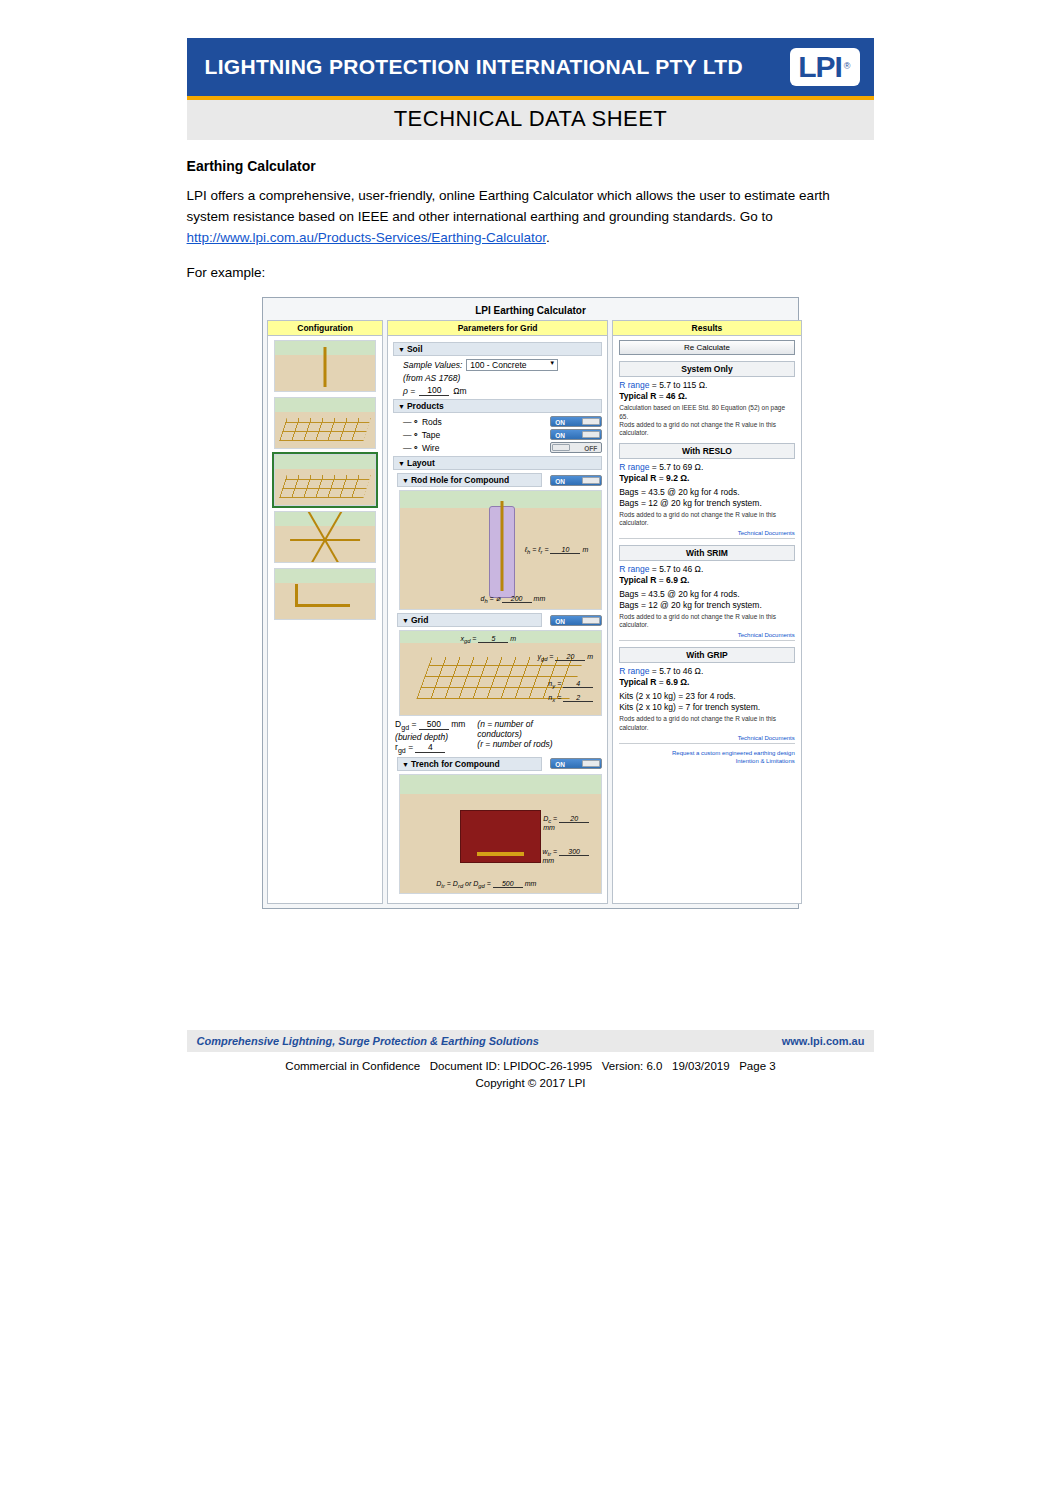LIGHTNING PROTECTION INTERNATIONAL PTY LTD
LPI®
TECHNICAL DATA SHEET
Earthing Calculator
LPI offers a comprehensive, user-friendly, online Earthing Calculator which allows the user to estimate earth system resistance based on IEEE and other international earthing and grounding standards. Go to http://www.lpi.com.au/Products-Services/Earthing-Calculator.
For example:
LPI Earthing Calculator
Configuration
Parameters for Grid
Soil
Sample Values: 100 - Concrete
(from AS 1768)
ρ = 100 Ωm
Products
—⚬ Rods ON
—⚬ Tape ON
—⚬ Wire OFF
Layout
Rod Hole for Compound ON
ℓh = ℓr = 10 m dh = ⌀ 200 mm
Grid ON
xgd = 5 m ygd = 20 m ny = 4 nx = 2
Dgd = 500 mm
(buried depth)
rgd = 4 (n = number of
conductors)
(r = number of rods)
Trench for Compound ON
Dc = 20
mm wtr = 300
mm Dtr = Drd or Dgd = 500 mm
Results
Re Calculate
System Only
R range = 5.7 to 115 Ω.
Typical R = 46 Ω.
Calculation based on IEEE Std. 80 Equation (52) on page 65.
Rods added to a grid do not change the R value in this calculator.
With RESLO
R range = 5.7 to 69 Ω.
Typical R = 9.2 Ω.
Bags = 43.5 @ 20 kg for 4 rods.
Bags = 12 @ 20 kg for trench system.
Rods added to a grid do not change the R value in this calculator.
Technical Documents
With SRIM
R range = 5.7 to 46 Ω.
Typical R = 6.9 Ω.
Bags = 43.5 @ 20 kg for 4 rods.
Bags = 12 @ 20 kg for trench system.
Rods added to a grid do not change the R value in this calculator.
Technical Documents
With GRIP
R range = 5.7 to 46 Ω.
Typical R = 6.9 Ω.
Kits (2 x 10 kg) = 23 for 4 rods.
Kits (2 x 10 kg) = 7 for trench system.
Rods added to a grid do not change the R value in this calculator.
Technical Documents
Request a custom engineered earthing design
Intention & Limitations
Comprehensive Lightning, Surge Protection & Earthing Solutions www.lpi.com.au
Commercial in Confidence Document ID: LPIDOC-26-1995 Version: 6.0 19/03/2019 Page 3
Copyright © 2017 LPI